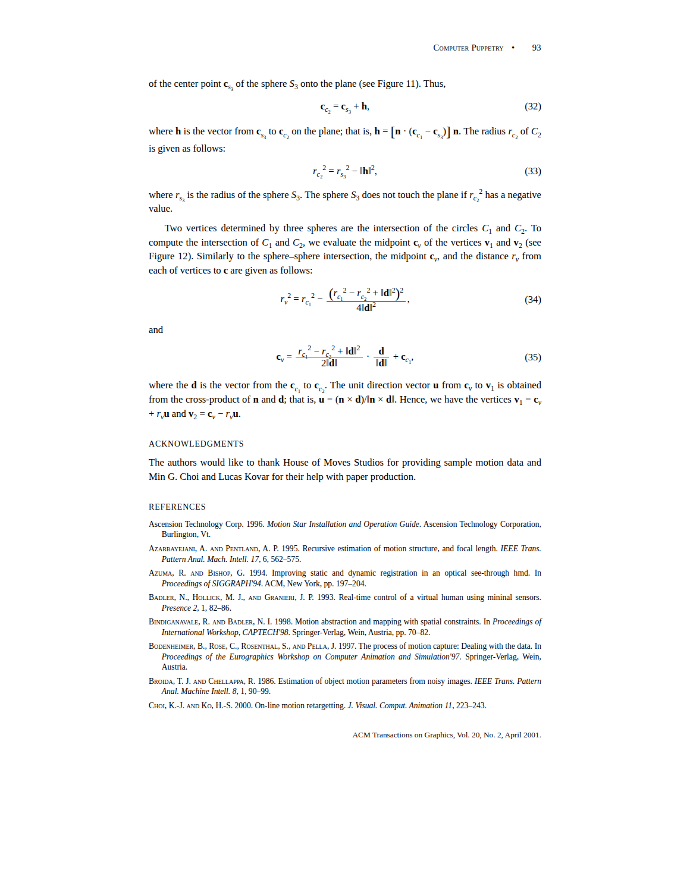Computer Puppetry•93
of the center point cs3 of the sphere S3 onto the plane (see Figure 11). Thus,
cc2 = cs3 + h, (32)
where h is the vector from cs3 to cc2 on the plane; that is, h = [n · (cc1 − cs3)] n. The radius rc2 of C2 is given as follows:
rc22 = rs32 − ‖h‖2, (33)
where rs3 is the radius of the sphere S3. The sphere S3 does not touch the plane if rc22 has a negative value.
Two vertices determined by three spheres are the intersection of the circles C1 and C2. To compute the intersection of C1 and C2, we evaluate the midpoint cv of the vertices v1 and v2 (see Figure 12). Similarly to the sphere–sphere intersection, the midpoint cv, and the distance rv from each of vertices to c are given as follows:
rv2 = rc12 − (rc12 − rc22 + ‖d‖2)24‖d‖2, (34)
and
cv = rc12 − rc22 + ‖d‖22‖d‖ · d‖d‖ + cc1, (35)
where the d is the vector from the cc1 to cc2. The unit direction vector u from cv to v1 is obtained from the cross-product of n and d; that is, u = (n × d)/‖n × d‖. Hence, we have the vertices v1 = cv + rvu and v2 = cv − rvu.
ACKNOWLEDGMENTS
The authors would like to thank House of Moves Studios for providing sample motion data and Min G. Choi and Lucas Kovar for their help with paper production.
REFERENCES
Ascension Technology Corp. 1996. Motion Star Installation and Operation Guide. Ascension Technology Corporation, Burlington, Vt.
Azarbayejani, A. and Pentland, A. P. 1995. Recursive estimation of motion structure, and focal length. IEEE Trans. Pattern Anal. Mach. Intell. 17, 6, 562–575.
Azuma, R. and Bishop, G. 1994. Improving static and dynamic registration in an optical see-through hmd. In Proceedings of SIGGRAPH'94. ACM, New York, pp. 197–204.
Badler, N., Hollick, M. J., and Granieri, J. P. 1993. Real-time control of a virtual human using mininal sensors. Presence 2, 1, 82–86.
Bindiganavale, R. and Badler, N. I. 1998. Motion abstraction and mapping with spatial constraints. In Proceedings of International Workshop, CAPTECH'98. Springer-Verlag, Wein, Austria, pp. 70–82.
Bodenheimer, B., Rose, C., Rosenthal, S., and Pella, J. 1997. The process of motion capture: Dealing with the data. In Proceedings of the Eurographics Workshop on Computer Animation and Simulation'97. Springer-Verlag, Wein, Austria.
Broida, T. J. and Chellappa, R. 1986. Estimation of object motion parameters from noisy images. IEEE Trans. Pattern Anal. Machine Intell. 8, 1, 90–99.
Choi, K.-J. and Ko, H.-S. 2000. On-line motion retargetting. J. Visual. Comput. Animation 11, 223–243.
ACM Transactions on Graphics, Vol. 20, No. 2, April 2001.